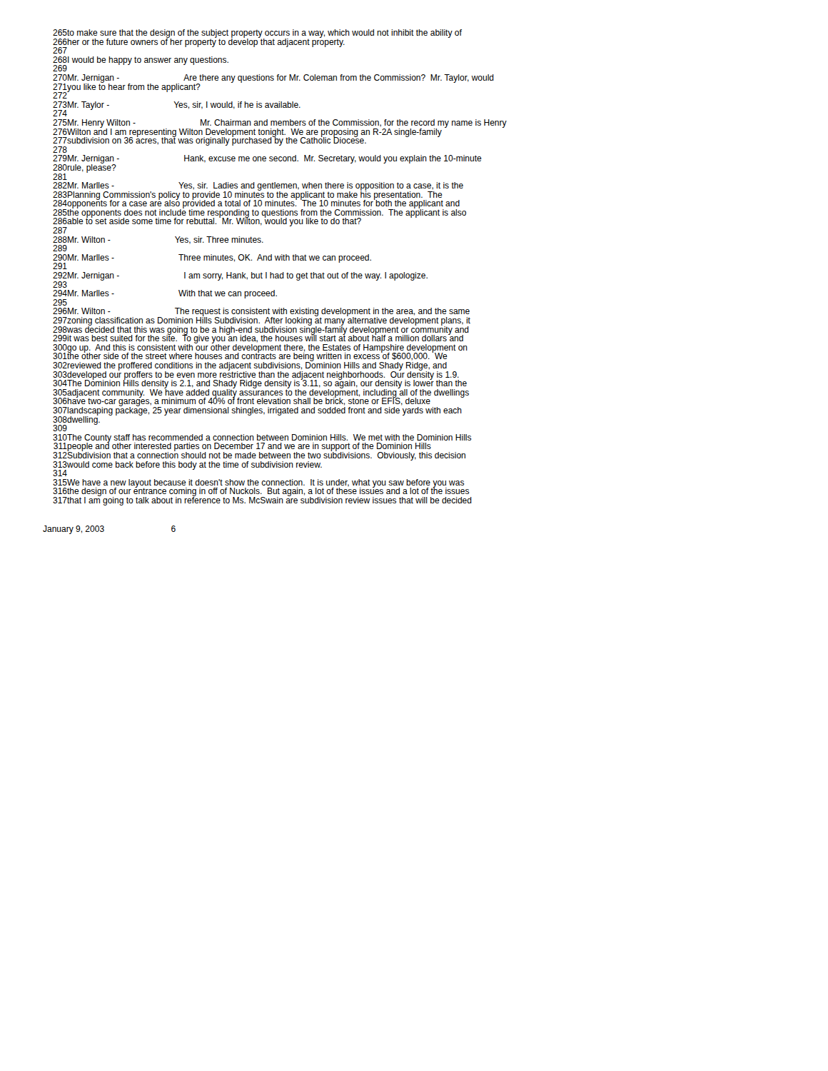| 265 | to make sure that the design of the subject property occurs in a way, which would not inhibit the ability of |
| 266 | her or the future owners of her property to develop that adjacent property. |
| 267 | |
| 268 | I would be happy to answer any questions. |
| 269 | |
| 270 | Mr. Jernigan - Are there any questions for Mr. Coleman from the Commission? Mr. Taylor, would |
| 271 | you like to hear from the applicant? |
| 272 | |
| 273 | Mr. Taylor - Yes, sir, I would, if he is available. |
| 274 | |
| 275 | Mr. Henry Wilton - Mr. Chairman and members of the Commission, for the record my name is Henry |
| 276 | Wilton and I am representing Wilton Development tonight. We are proposing an R-2A single-family |
| 277 | subdivision on 36 acres, that was originally purchased by the Catholic Diocese. |
| 278 | |
| 279 | Mr. Jernigan - Hank, excuse me one second. Mr. Secretary, would you explain the 10-minute |
| 280 | rule, please? |
| 281 | |
| 282 | Mr. Marlles - Yes, sir. Ladies and gentlemen, when there is opposition to a case, it is the |
| 283 | Planning Commission's policy to provide 10 minutes to the applicant to make his presentation. The |
| 284 | opponents for a case are also provided a total of 10 minutes. The 10 minutes for both the applicant and |
| 285 | the opponents does not include time responding to questions from the Commission. The applicant is also |
| 286 | able to set aside some time for rebuttal. Mr. Wilton, would you like to do that? |
| 287 | |
| 288 | Mr. Wilton - Yes, sir. Three minutes. |
| 289 | |
| 290 | Mr. Marlles - Three minutes, OK. And with that we can proceed. |
| 291 | |
| 292 | Mr. Jernigan - I am sorry, Hank, but I had to get that out of the way. I apologize. |
| 293 | |
| 294 | Mr. Marlles - With that we can proceed. |
| 295 | |
| 296 | Mr. Wilton - The request is consistent with existing development in the area, and the same |
| 297 | zoning classification as Dominion Hills Subdivision. After looking at many alternative development plans, it |
| 298 | was decided that this was going to be a high-end subdivision single-family development or community and |
| 299 | it was best suited for the site. To give you an idea, the houses will start at about half a million dollars and |
| 300 | go up. And this is consistent with our other development there, the Estates of Hampshire development on |
| 301 | the other side of the street where houses and contracts are being written in excess of $600,000. We |
| 302 | reviewed the proffered conditions in the adjacent subdivisions, Dominion Hills and Shady Ridge, and |
| 303 | developed our proffers to be even more restrictive than the adjacent neighborhoods. Our density is 1.9. |
| 304 | The Dominion Hills density is 2.1, and Shady Ridge density is 3.11, so again, our density is lower than the |
| 305 | adjacent community. We have added quality assurances to the development, including all of the dwellings |
| 306 | have two-car garages, a minimum of 40% of front elevation shall be brick, stone or EFIS, deluxe |
| 307 | landscaping package, 25 year dimensional shingles, irrigated and sodded front and side yards with each |
| 308 | dwelling. |
| 309 | |
| 310 | The County staff has recommended a connection between Dominion Hills. We met with the Dominion Hills |
| 311 | people and other interested parties on December 17 and we are in support of the Dominion Hills |
| 312 | Subdivision that a connection should not be made between the two subdivisions. Obviously, this decision |
| 313 | would come back before this body at the time of subdivision review. |
| 314 | |
| 315 | We have a new layout because it doesn't show the connection. It is under, what you saw before you was |
| 316 | the design of our entrance coming in off of Nuckols. But again, a lot of these issues and a lot of the issues |
| 317 | that I am going to talk about in reference to Ms. McSwain are subdivision review issues that will be decided |
January 9, 2003 6